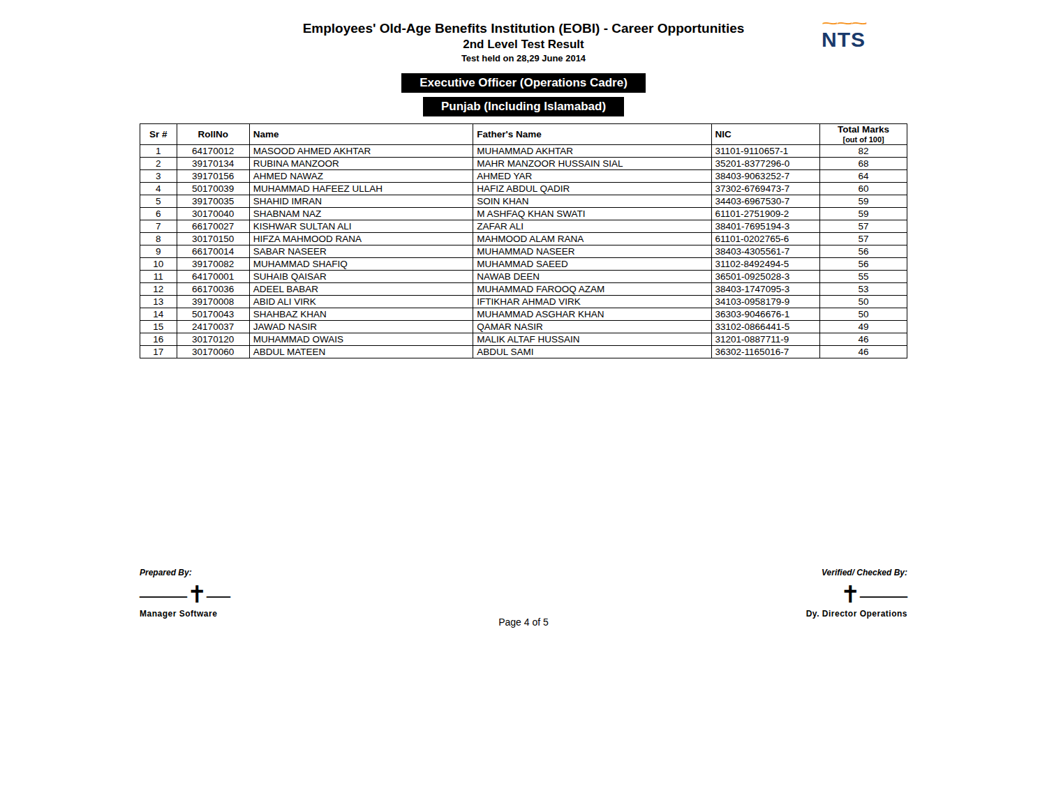~~~ NTS
Employees' Old-Age Benefits Institution (EOBI) - Career Opportunities
2nd Level Test Result
Test held on 28,29 June 2014
Executive Officer (Operations Cadre)
Punjab (Including Islamabad)
| Sr # | RollNo | Name | Father's Name | NIC | Total Marks [out of 100] |
| --- | --- | --- | --- | --- | --- |
| 1 | 64170012 | MASOOD AHMED AKHTAR | MUHAMMAD AKHTAR | 31101-9110657-1 | 82 |
| 2 | 39170134 | RUBINA MANZOOR | MAHR MANZOOR HUSSAIN SIAL | 35201-8377296-0 | 68 |
| 3 | 39170156 | AHMED NAWAZ | AHMED YAR | 38403-9063252-7 | 64 |
| 4 | 50170039 | MUHAMMAD HAFEEZ ULLAH | HAFIZ ABDUL QADIR | 37302-6769473-7 | 60 |
| 5 | 39170035 | SHAHID IMRAN | SOIN KHAN | 34403-6967530-7 | 59 |
| 6 | 30170040 | SHABNAM NAZ | M ASHFAQ KHAN SWATI | 61101-2751909-2 | 59 |
| 7 | 66170027 | KISHWAR SULTAN ALI | ZAFAR ALI | 38401-7695194-3 | 57 |
| 8 | 30170150 | HIFZA MAHMOOD RANA | MAHMOOD ALAM RANA | 61101-0202765-6 | 57 |
| 9 | 66170014 | SABAR NASEER | MUHAMMAD NASEER | 38403-4305561-7 | 56 |
| 10 | 39170082 | MUHAMMAD SHAFIQ | MUHAMMAD SAEED | 31102-8492494-5 | 56 |
| 11 | 64170001 | SUHAIB QAISAR | NAWAB DEEN | 36501-0925028-3 | 55 |
| 12 | 66170036 | ADEEL BABAR | MUHAMMAD FAROOQ AZAM | 38403-1747095-3 | 53 |
| 13 | 39170008 | ABID ALI VIRK | IFTIKHAR AHMAD VIRK | 34103-0958179-9 | 50 |
| 14 | 50170043 | SHAHBAZ KHAN | MUHAMMAD ASGHAR KHAN | 36303-9046676-1 | 50 |
| 15 | 24170037 | JAWAD NASIR | QAMAR NASIR | 33102-0866441-5 | 49 |
| 16 | 30170120 | MUHAMMAD OWAIS | MALIK ALTAF HUSSAIN | 31201-0887711-9 | 46 |
| 17 | 30170060 | ABDUL MATEEN | ABDUL SAMI | 36302-1165016-7 | 46 |
Prepared By: ——✝— Manager Software
Verified/ Checked By: ✝—— Dy. Director Operations
Page 4 of 5